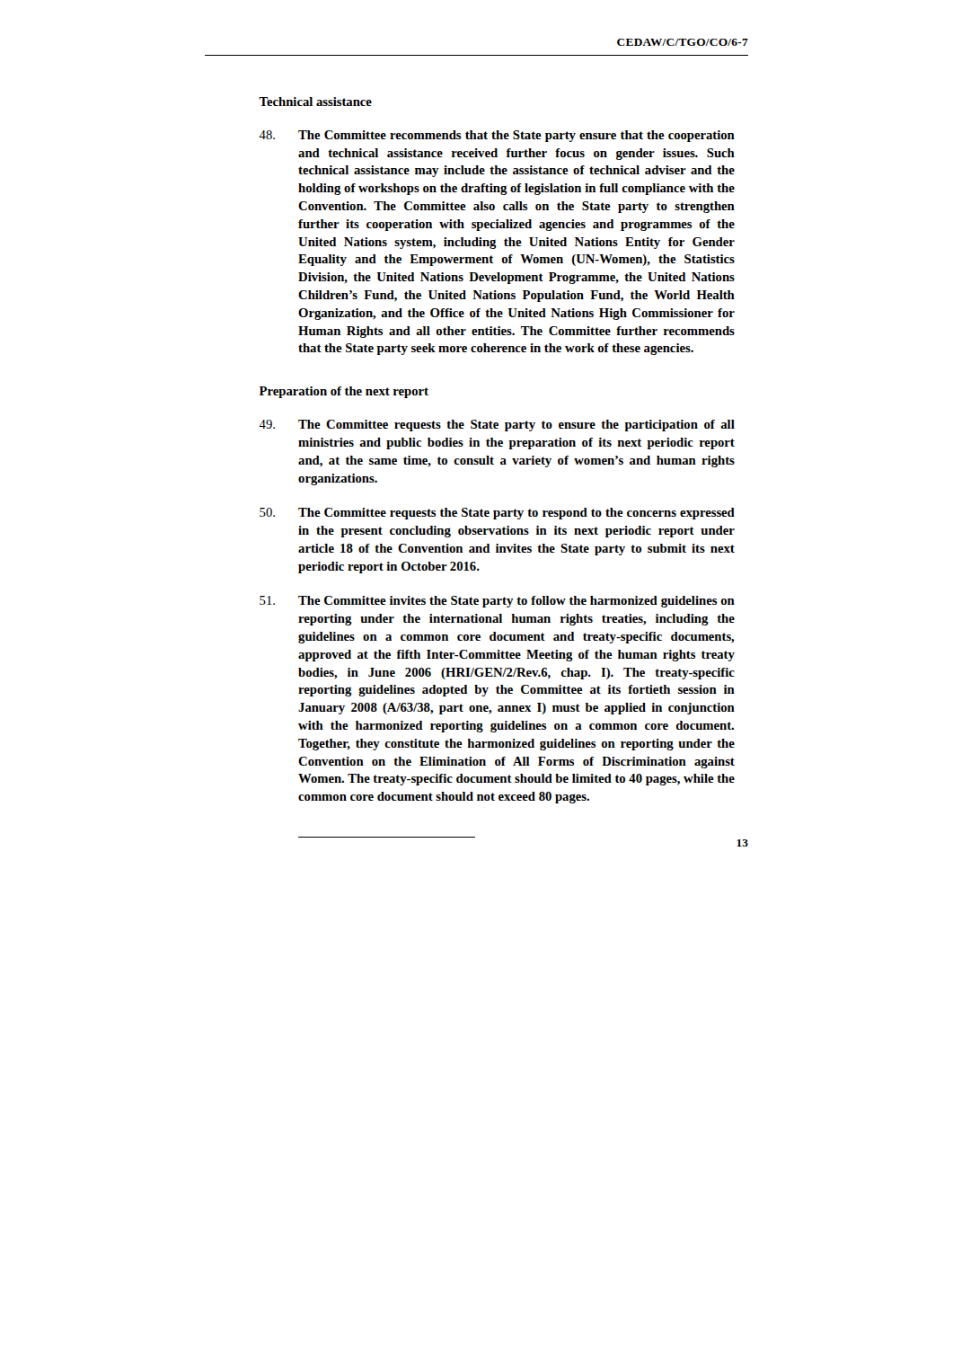CEDAW/C/TGO/CO/6-7
Technical assistance
48. The Committee recommends that the State party ensure that the cooperation and technical assistance received further focus on gender issues. Such technical assistance may include the assistance of technical adviser and the holding of workshops on the drafting of legislation in full compliance with the Convention. The Committee also calls on the State party to strengthen further its cooperation with specialized agencies and programmes of the United Nations system, including the United Nations Entity for Gender Equality and the Empowerment of Women (UN-Women), the Statistics Division, the United Nations Development Programme, the United Nations Children’s Fund, the United Nations Population Fund, the World Health Organization, and the Office of the United Nations High Commissioner for Human Rights and all other entities. The Committee further recommends that the State party seek more coherence in the work of these agencies.
Preparation of the next report
49. The Committee requests the State party to ensure the participation of all ministries and public bodies in the preparation of its next periodic report and, at the same time, to consult a variety of women’s and human rights organizations.
50. The Committee requests the State party to respond to the concerns expressed in the present concluding observations in its next periodic report under article 18 of the Convention and invites the State party to submit its next periodic report in October 2016.
51. The Committee invites the State party to follow the harmonized guidelines on reporting under the international human rights treaties, including the guidelines on a common core document and treaty-specific documents, approved at the fifth Inter-Committee Meeting of the human rights treaty bodies, in June 2006 (HRI/GEN/2/Rev.6, chap. I). The treaty-specific reporting guidelines adopted by the Committee at its fortieth session in January 2008 (A/63/38, part one, annex I) must be applied in conjunction with the harmonized reporting guidelines on a common core document. Together, they constitute the harmonized guidelines on reporting under the Convention on the Elimination of All Forms of Discrimination against Women. The treaty-specific document should be limited to 40 pages, while the common core document should not exceed 80 pages.
13